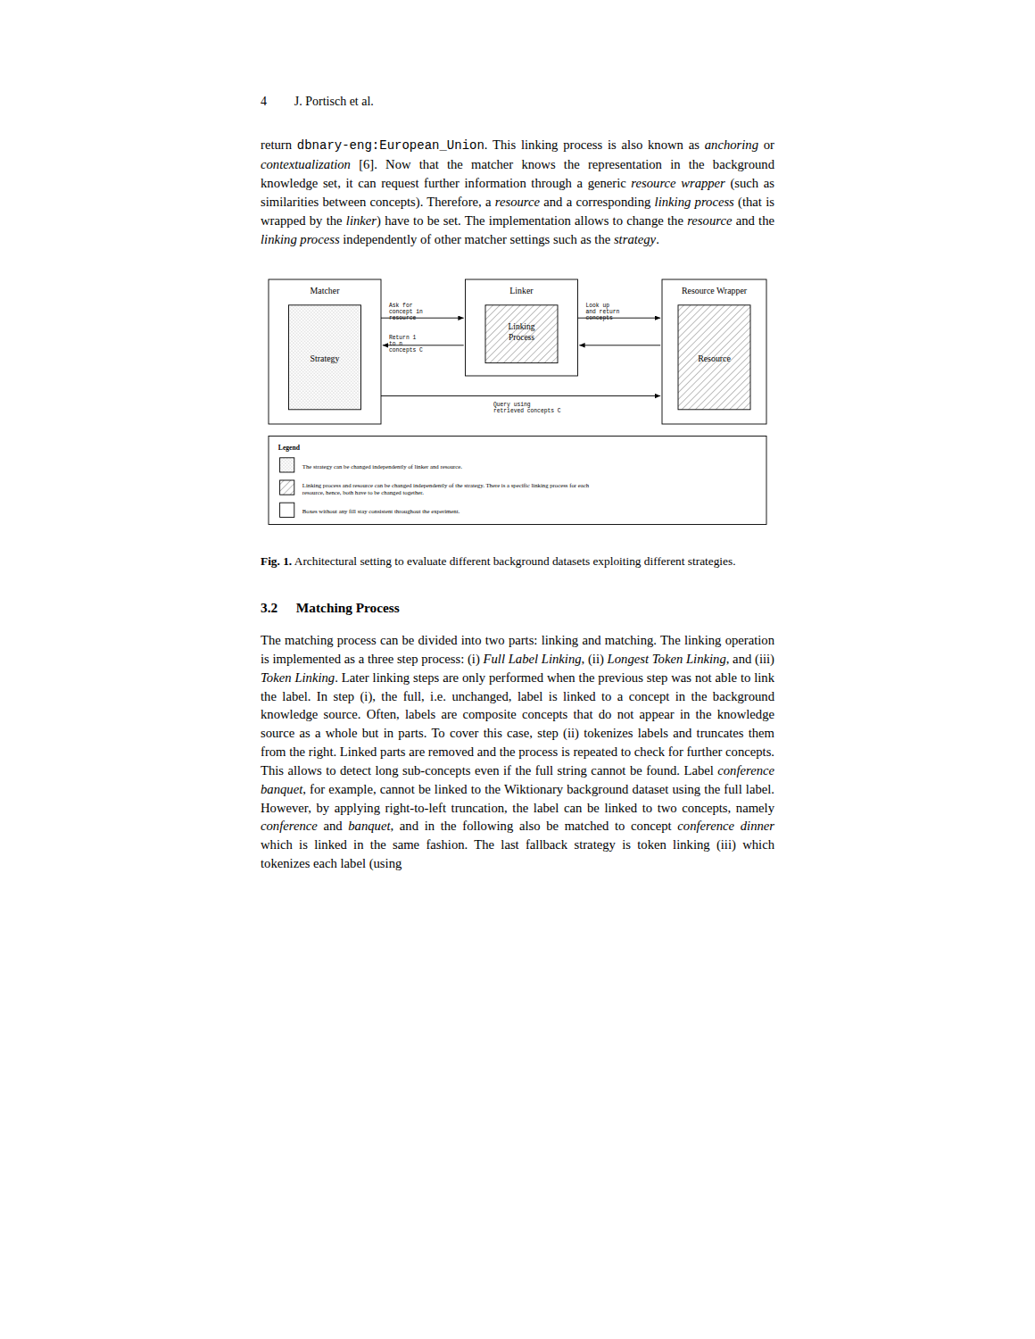4 J. Portisch et al.
return dbnary-eng:European_Union. This linking process is also known as anchoring or contextualization [6]. Now that the matcher knows the representation in the background knowledge set, it can request further information through a generic resource wrapper (such as similarities between concepts). Therefore, a resource and a corresponding linking process (that is wrapped by the linker) have to be set. The implementation allows to change the resource and the linking process independently of other matcher settings such as the strategy.
Matcher Strategy Linker Linking Process Resource Wrapper Resource Ask for concept in resource Return 1 to n concepts C Look up and return concepts Query using retrieved concepts C Legend The strategy can be changed independently of linker and resource. Linking process and resource can be changed independently of the strategy. There is a specific linking process for each resource, hence, both have to be changed together. Boxes without any fill stay consistent throughout the experiment.
Fig. 1. Architectural setting to evaluate different background datasets exploiting different strategies.
3.2 Matching Process
The matching process can be divided into two parts: linking and matching. The linking operation is implemented as a three step process: (i) Full Label Linking, (ii) Longest Token Linking, and (iii) Token Linking. Later linking steps are only performed when the previous step was not able to link the label. In step (i), the full, i.e. unchanged, label is linked to a concept in the background knowledge source. Often, labels are composite concepts that do not appear in the knowledge source as a whole but in parts. To cover this case, step (ii) tokenizes labels and truncates them from the right. Linked parts are removed and the process is repeated to check for further concepts. This allows to detect long sub-concepts even if the full string cannot be found. Label conference banquet, for example, cannot be linked to the Wiktionary background dataset using the full label. However, by applying right-to-left truncation, the label can be linked to two concepts, namely conference and banquet, and in the following also be matched to concept conference dinner which is linked in the same fashion. The last fallback strategy is token linking (iii) which tokenizes each label (using